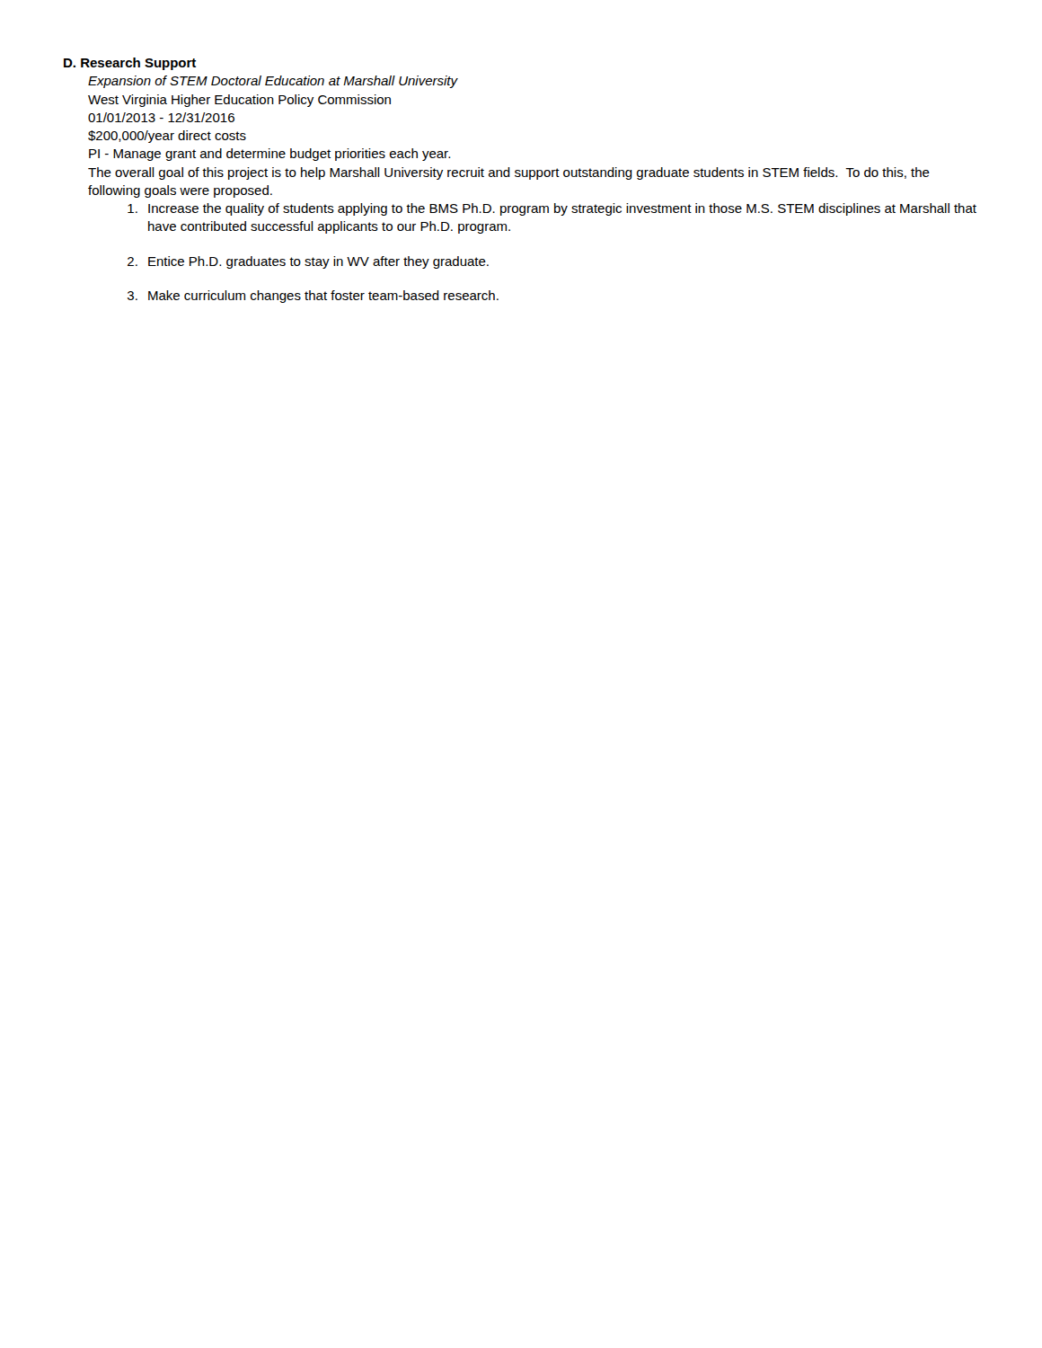D. Research Support
Expansion of STEM Doctoral Education at Marshall University
West Virginia Higher Education Policy Commission
01/01/2013 - 12/31/2016
$200,000/year direct costs
PI - Manage grant and determine budget priorities each year.
The overall goal of this project is to help Marshall University recruit and support outstanding graduate students in STEM fields. To do this, the following goals were proposed.
Increase the quality of students applying to the BMS Ph.D. program by strategic investment in those M.S. STEM disciplines at Marshall that have contributed successful applicants to our Ph.D. program.
Entice Ph.D. graduates to stay in WV after they graduate.
Make curriculum changes that foster team-based research.